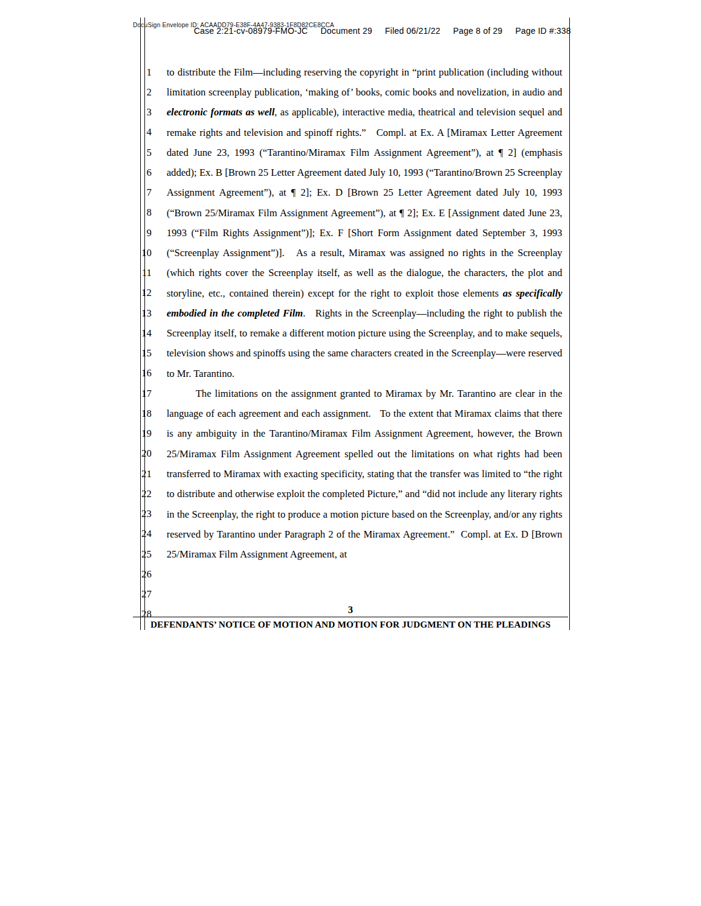DocuSign Envelope ID: ACAADD79-E38F-4A47-9383-1F8D82CE8CCA
Case 2:21-cv-08979-FMO-JC Document 29 Filed 06/21/22 Page 8 of 29 Page ID #:338
1
2
3
4
5
6
7
8
9
10
11
12
13
14
15
16
17
18
19
20
21
22
23
24
25
26
27
28
to distribute the Film—including reserving the copyright in “print publication (including without limitation screenplay publication, ‘making of’ books, comic books and novelization, in audio and electronic formats as well, as applicable), interactive media, theatrical and television sequel and remake rights and television and spinoff rights.” Compl. at Ex. A [Miramax Letter Agreement dated June 23, 1993 (“Tarantino/Miramax Film Assignment Agreement”), at ¶ 2] (emphasis added); Ex. B [Brown 25 Letter Agreement dated July 10, 1993 (“Tarantino/Brown 25 Screenplay Assignment Agreement”), at ¶ 2]; Ex. D [Brown 25 Letter Agreement dated July 10, 1993 (“Brown 25/Miramax Film Assignment Agreement”), at ¶ 2]; Ex. E [Assignment dated June 23, 1993 (“Film Rights Assignment”)]; Ex. F [Short Form Assignment dated September 3, 1993 (“Screenplay Assignment”)]. As a result, Miramax was assigned no rights in the Screenplay (which rights cover the Screenplay itself, as well as the dialogue, the characters, the plot and storyline, etc., contained therein) except for the right to exploit those elements as specifically embodied in the completed Film. Rights in the Screenplay—including the right to publish the Screenplay itself, to remake a different motion picture using the Screenplay, and to make sequels, television shows and spinoffs using the same characters created in the Screenplay—were reserved to Mr. Tarantino.
The limitations on the assignment granted to Miramax by Mr. Tarantino are clear in the language of each agreement and each assignment. To the extent that Miramax claims that there is any ambiguity in the Tarantino/Miramax Film Assignment Agreement, however, the Brown 25/Miramax Film Assignment Agreement spelled out the limitations on what rights had been transferred to Miramax with exacting specificity, stating that the transfer was limited to “the right to distribute and otherwise exploit the completed Picture,” and “did not include any literary rights in the Screenplay, the right to produce a motion picture based on the Screenplay, and/or any rights reserved by Tarantino under Paragraph 2 of the Miramax Agreement.” Compl. at Ex. D [Brown 25/Miramax Film Assignment Agreement, at
3
DEFENDANTS’ NOTICE OF MOTION AND MOTION FOR JUDGMENT ON THE PLEADINGS